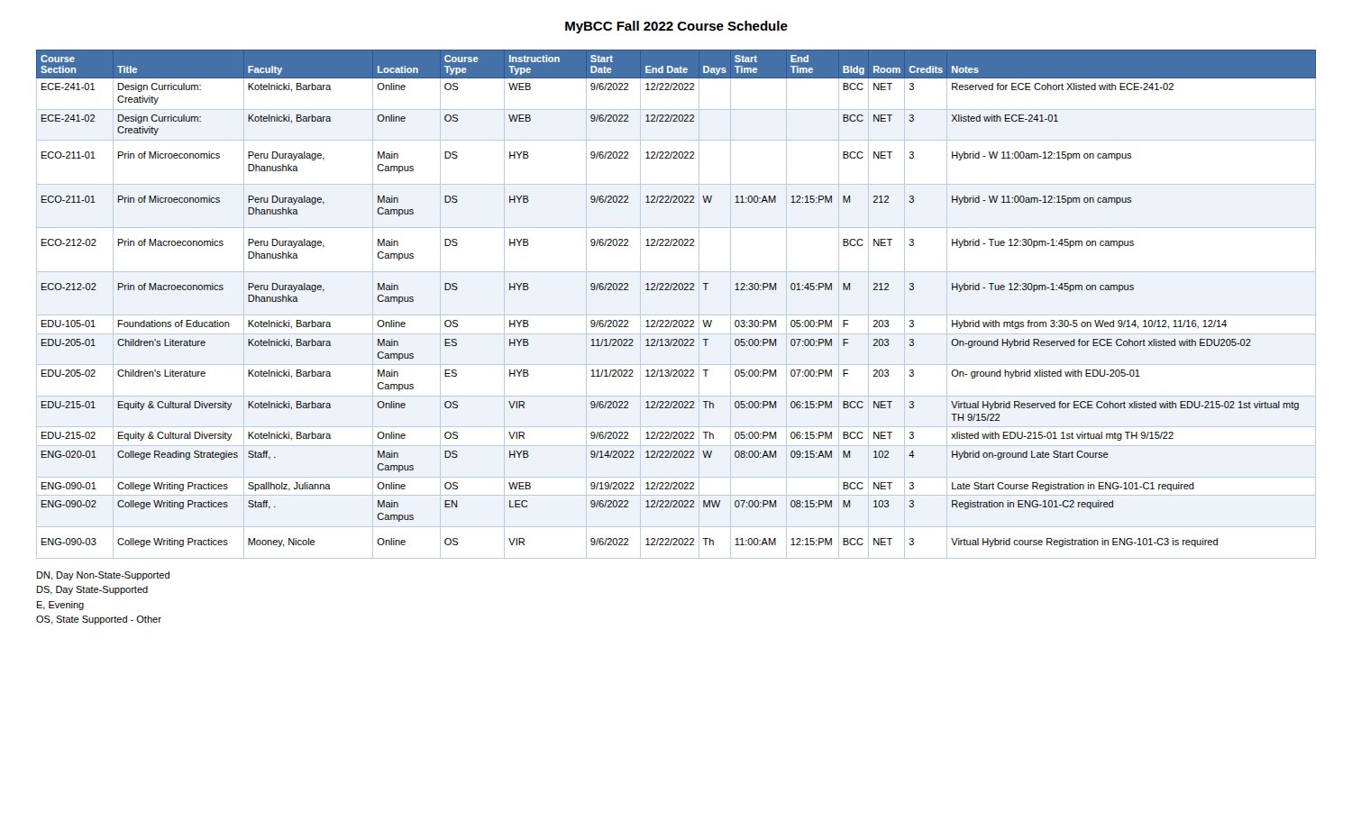MyBCC Fall 2022 Course Schedule
| Course Section | Title | Faculty | Location | Course Type | Instruction Type | Start Date | End Date | Days | Start Time | End Time | Bldg | Room | Credits | Notes |
| --- | --- | --- | --- | --- | --- | --- | --- | --- | --- | --- | --- | --- | --- | --- |
| ECE-241-01 | Design Curriculum: Creativity | Kotelnicki, Barbara | Online | OS | WEB | 9/6/2022 | 12/22/2022 | | | | BCC | NET | 3 | Reserved for ECE Cohort Xlisted with ECE-241-02 |
| ECE-241-02 | Design Curriculum: Creativity | Kotelnicki, Barbara | Online | OS | WEB | 9/6/2022 | 12/22/2022 | | | | BCC | NET | 3 | Xlisted with ECE-241-01 |
| ECO-211-01 | Prin of Microeconomics | Peru Durayalage, Dhanushka | Main Campus | DS | HYB | 9/6/2022 | 12/22/2022 | | | | BCC | NET | 3 | Hybrid - W 11:00am-12:15pm on campus |
| ECO-211-01 | Prin of Microeconomics | Peru Durayalage, Dhanushka | Main Campus | DS | HYB | 9/6/2022 | 12/22/2022 | W | 11:00:AM | 12:15:PM | M | 212 | 3 | Hybrid - W 11:00am-12:15pm on campus |
| ECO-212-02 | Prin of Macroeconomics | Peru Durayalage, Dhanushka | Main Campus | DS | HYB | 9/6/2022 | 12/22/2022 | | | | BCC | NET | 3 | Hybrid - Tue 12:30pm-1:45pm on campus |
| ECO-212-02 | Prin of Macroeconomics | Peru Durayalage, Dhanushka | Main Campus | DS | HYB | 9/6/2022 | 12/22/2022 | T | 12:30:PM | 01:45:PM | M | 212 | 3 | Hybrid - Tue 12:30pm-1:45pm on campus |
| EDU-105-01 | Foundations of Education | Kotelnicki, Barbara | Online | OS | HYB | 9/6/2022 | 12/22/2022 | W | 03:30:PM | 05:00:PM | F | 203 | 3 | Hybrid with mtgs from 3:30-5 on Wed 9/14, 10/12, 11/16, 12/14 |
| EDU-205-01 | Children's Literature | Kotelnicki, Barbara | Main Campus | ES | HYB | 11/1/2022 | 12/13/2022 | T | 05:00:PM | 07:00:PM | F | 203 | 3 | On-ground Hybrid Reserved for ECE Cohort xlisted with EDU205-02 |
| EDU-205-02 | Children's Literature | Kotelnicki, Barbara | Main Campus | ES | HYB | 11/1/2022 | 12/13/2022 | T | 05:00:PM | 07:00:PM | F | 203 | 3 | On- ground hybrid xlisted with EDU-205-01 |
| EDU-215-01 | Equity & Cultural Diversity | Kotelnicki, Barbara | Online | OS | VIR | 9/6/2022 | 12/22/2022 | Th | 05:00:PM | 06:15:PM | BCC | NET | 3 | Virtual Hybrid Reserved for ECE Cohort xlisted with EDU-215-02 1st virtual mtg TH 9/15/22 |
| EDU-215-02 | Equity & Cultural Diversity | Kotelnicki, Barbara | Online | OS | VIR | 9/6/2022 | 12/22/2022 | Th | 05:00:PM | 06:15:PM | BCC | NET | 3 | xlisted with EDU-215-01 1st virtual mtg TH 9/15/22 |
| ENG-020-01 | College Reading Strategies | Staff, . | Main Campus | DS | HYB | 9/14/2022 | 12/22/2022 | W | 08:00:AM | 09:15:AM | M | 102 | 4 | Hybrid on-ground Late Start Course |
| ENG-090-01 | College Writing Practices | Spallholz, Julianna | Online | OS | WEB | 9/19/2022 | 12/22/2022 | | | | BCC | NET | 3 | Late Start Course Registration in ENG-101-C1 required |
| ENG-090-02 | College Writing Practices | Staff, . | Main Campus | EN | LEC | 9/6/2022 | 12/22/2022 | MW | 07:00:PM | 08:15:PM | M | 103 | 3 | Registration in ENG-101-C2 required |
| ENG-090-03 | College Writing Practices | Mooney, Nicole | Online | OS | VIR | 9/6/2022 | 12/22/2022 | Th | 11:00:AM | 12:15:PM | BCC | NET | 3 | Virtual Hybrid course Registration in ENG-101-C3 is required |
DN, Day Non-State-Supported
DS, Day State-Supported
E, Evening
OS, State Supported - Other